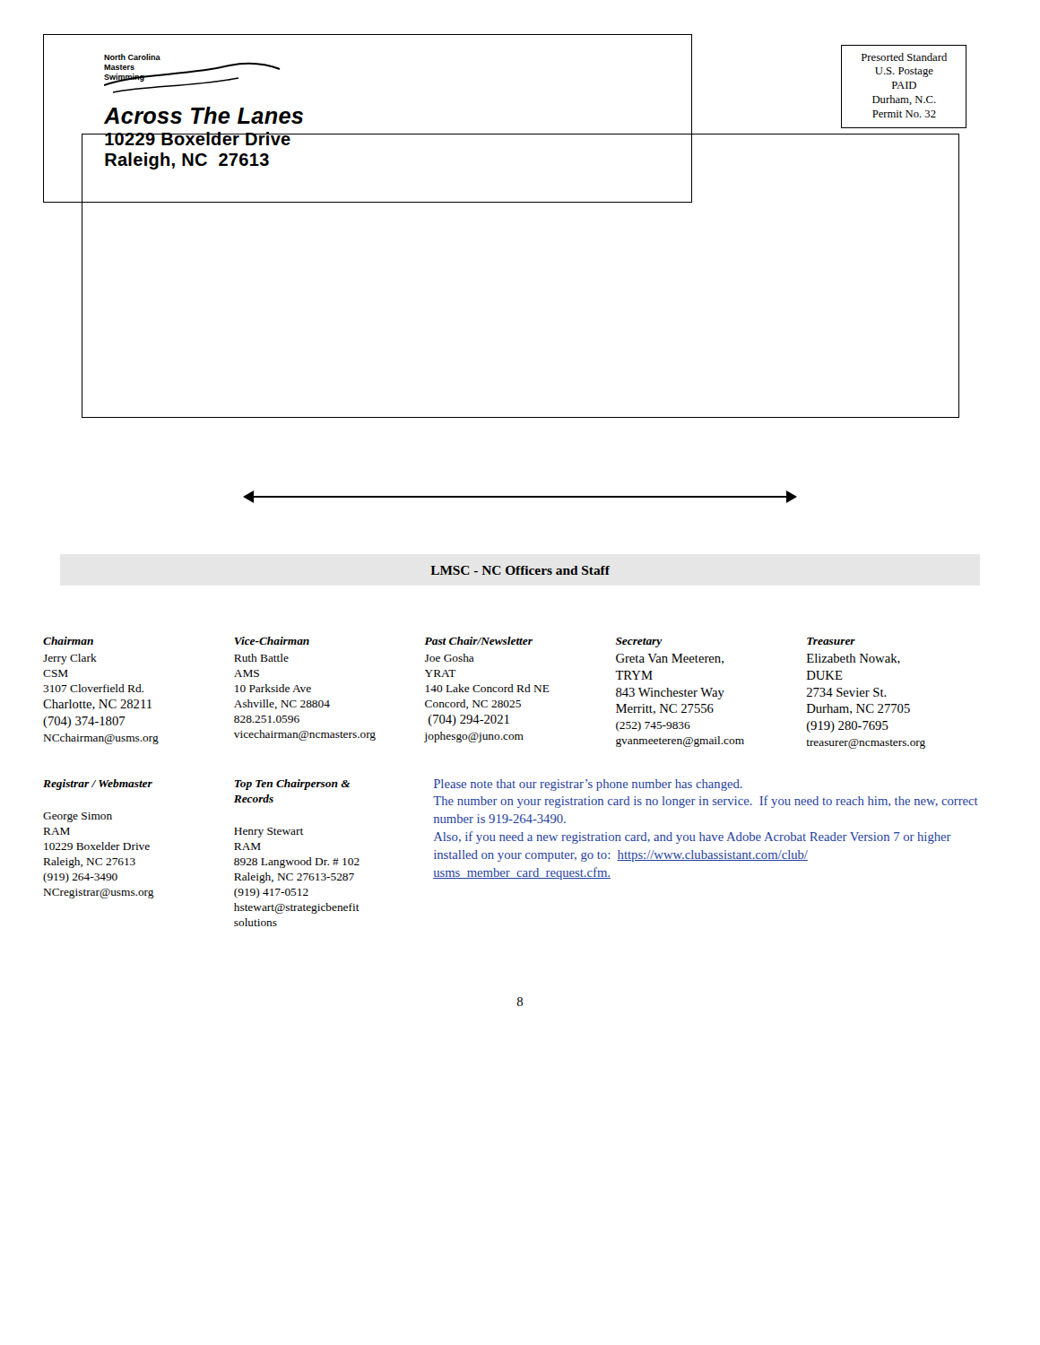Across The Lanes 10229 Boxelder Drive Raleigh, NC 27613
Presorted Standard
U.S. Postage
PAID
Durham, N.C.
Permit No. 32
LMSC - NC Officers and Staff
| Chairman Jerry Clark CSM 3107 Cloverfield Rd. Charlotte, NC 28211 (704) 374-1807 NCchairman@usms.org | Vice-Chairman Ruth Battle AMS 10 Parkside Ave Ashville, NC 28804 828.251.0596 vicechairman@ncmasters.org | Past Chair/Newsletter Joe Gosha YRAT 140 Lake Concord Rd NE Concord, NC 28025 (704) 294-2021 jophesgo@juno.com | Secretary Greta Van Meeteren, TRYM 843 Winchester Way Merritt, NC 27556 (252) 745-9836 gvanmeeteren@gmail.com | Treasurer Elizabeth Nowak, DUKE 2734 Sevier St. Durham, NC 27705 (919) 280-7695 treasurer@ncmasters.org |
| Registrar / Webmaster George Simon RAM 10229 Boxelder Drive Raleigh, NC 27613 (919) 264-3490 NCregistrar@usms.org | Top Ten Chairperson & Records Henry Stewart RAM 8928 Langwood Dr. # 102 Raleigh, NC 27613-5287 (919) 417-0512 hstewart@strategicbenefit solutions | Please note that our registrar’s phone number has changed. The number on your registration card is no longer in service. If you need to reach him, the new, correct number is 919-264-3490. Also, if you need a new registration card, and you have Adobe Acrobat Reader Version 7 or higher installed on your computer, go to: https://www.clubassistant.com/club/ usms_member_card_request.cfm. |
8